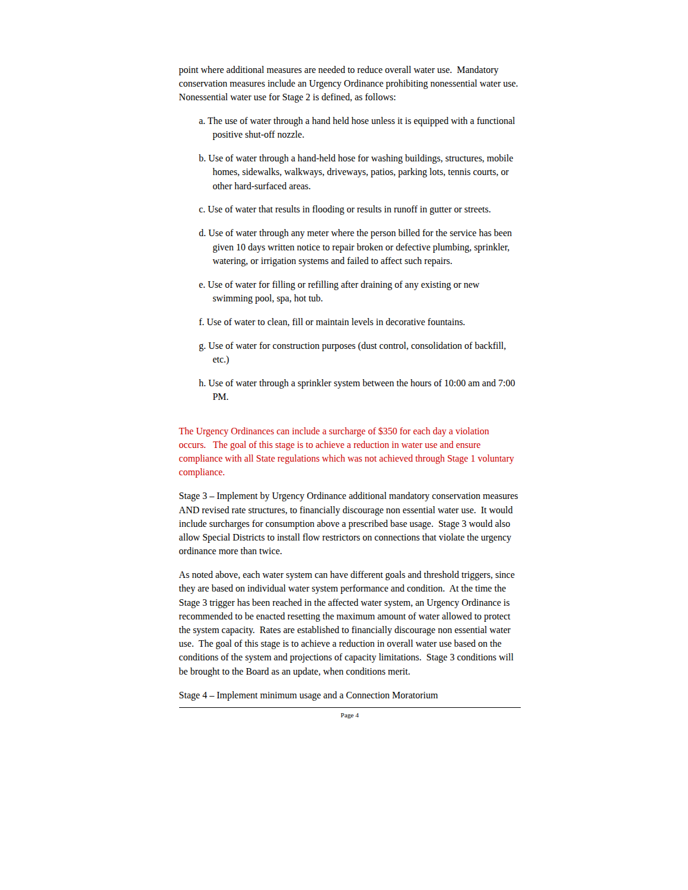point where additional measures are needed to reduce overall water use. Mandatory conservation measures include an Urgency Ordinance prohibiting nonessential water use. Nonessential water use for Stage 2 is defined, as follows:
a. The use of water through a hand held hose unless it is equipped with a functional positive shut-off nozzle.
b. Use of water through a hand-held hose for washing buildings, structures, mobile homes, sidewalks, walkways, driveways, patios, parking lots, tennis courts, or other hard-surfaced areas.
c. Use of water that results in flooding or results in runoff in gutter or streets.
d. Use of water through any meter where the person billed for the service has been given 10 days written notice to repair broken or defective plumbing, sprinkler, watering, or irrigation systems and failed to affect such repairs.
e. Use of water for filling or refilling after draining of any existing or new swimming pool, spa, hot tub.
f. Use of water to clean, fill or maintain levels in decorative fountains.
g. Use of water for construction purposes (dust control, consolidation of backfill, etc.)
h. Use of water through a sprinkler system between the hours of 10:00 am and 7:00 PM.
The Urgency Ordinances can include a surcharge of $350 for each day a violation occurs. The goal of this stage is to achieve a reduction in water use and ensure compliance with all State regulations which was not achieved through Stage 1 voluntary compliance.
Stage 3 – Implement by Urgency Ordinance additional mandatory conservation measures AND revised rate structures, to financially discourage non essential water use. It would include surcharges for consumption above a prescribed base usage. Stage 3 would also allow Special Districts to install flow restrictors on connections that violate the urgency ordinance more than twice.
As noted above, each water system can have different goals and threshold triggers, since they are based on individual water system performance and condition. At the time the Stage 3 trigger has been reached in the affected water system, an Urgency Ordinance is recommended to be enacted resetting the maximum amount of water allowed to protect the system capacity. Rates are established to financially discourage non essential water use. The goal of this stage is to achieve a reduction in overall water use based on the conditions of the system and projections of capacity limitations. Stage 3 conditions will be brought to the Board as an update, when conditions merit.
Stage 4 – Implement minimum usage and a Connection Moratorium
Page 4